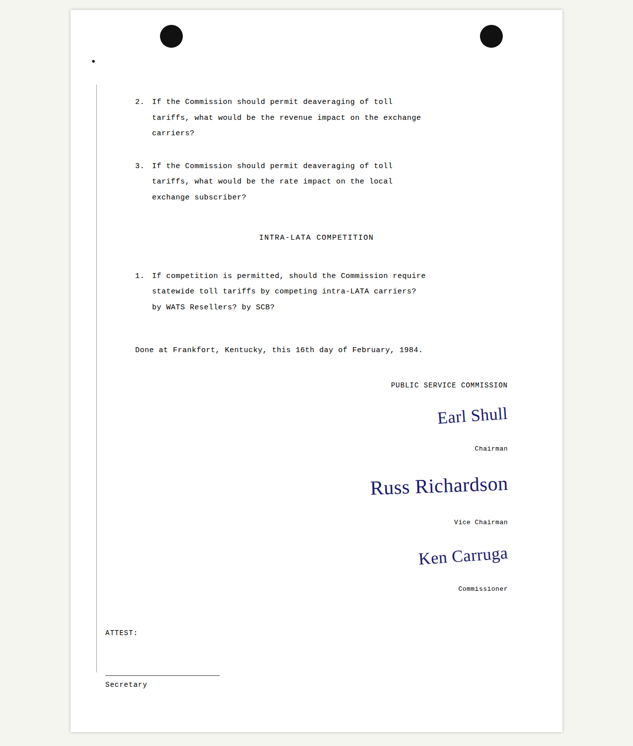•
2.
If the Commission should permit deaveraging of toll tariffs, what would be the revenue impact on the exchange carriers?
3.
If the Commission should permit deaveraging of toll tariffs, what would be the rate impact on the local exchange subscriber?
INTRA-LATA COMPETITION
1.
If competition is permitted, should the Commission require statewide toll tariffs by competing intra-LATA carriers? by WATS Resellers? by SCB?
Done at Frankfort, Kentucky, this 16th day of February, 1984.
PUBLIC SERVICE COMMISSION
Earl Shull
Chairman
Russ Richardson
Vice Chairman
Ken Carruga
Commissioner
ATTEST:
Secretary